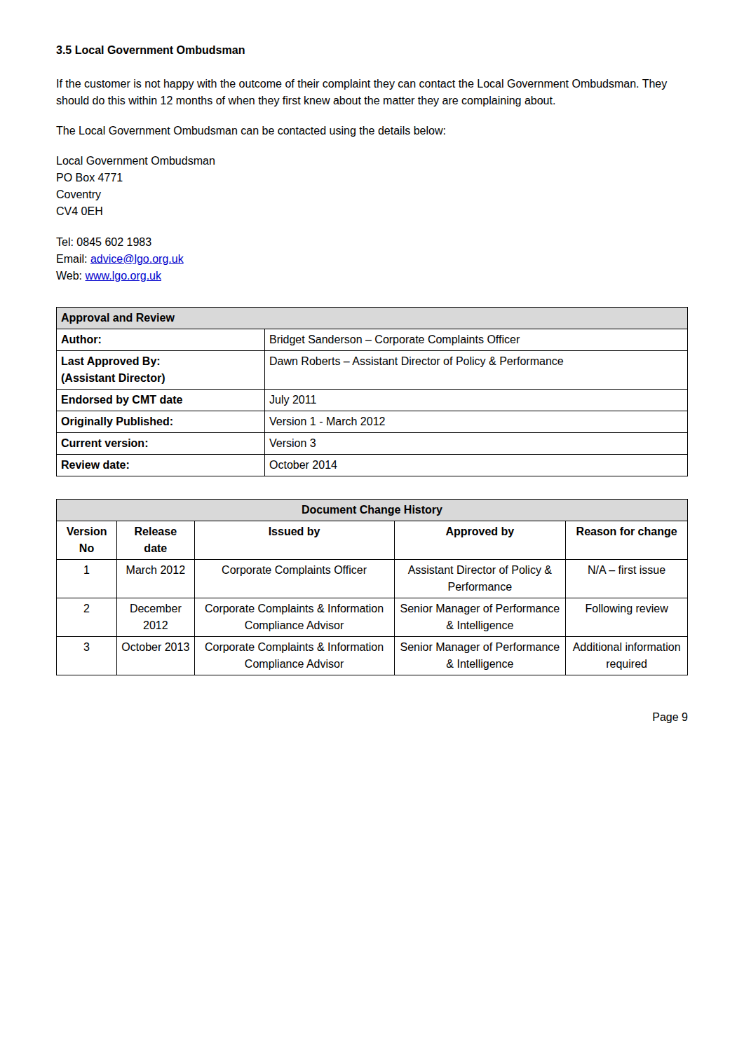3.5 Local Government Ombudsman
If the customer is not happy with the outcome of their complaint they can contact the Local Government Ombudsman. They should do this within 12 months of when they first knew about the matter they are complaining about.
The Local Government Ombudsman can be contacted using the details below:
Local Government Ombudsman
PO Box 4771
Coventry
CV4 0EH
Tel: 0845 602 1983
Email: advice@lgo.org.uk
Web: www.lgo.org.uk
| Approval and Review |
| Author: | Bridget Sanderson – Corporate Complaints Officer |
| Last Approved By: (Assistant Director) | Dawn Roberts – Assistant Director of Policy & Performance |
| Endorsed by CMT date | July 2011 |
| Originally Published: | Version 1 - March 2012 |
| Current version: | Version 3 |
| Review date: | October 2014 |
| Document Change History |
| Version No | Release date | Issued by | Approved by | Reason for change |
| 1 | March 2012 | Corporate Complaints Officer | Assistant Director of Policy & Performance | N/A – first issue |
| 2 | December 2012 | Corporate Complaints & Information Compliance Advisor | Senior Manager of Performance & Intelligence | Following review |
| 3 | October 2013 | Corporate Complaints & Information Compliance Advisor | Senior Manager of Performance & Intelligence | Additional information required |
Page 9